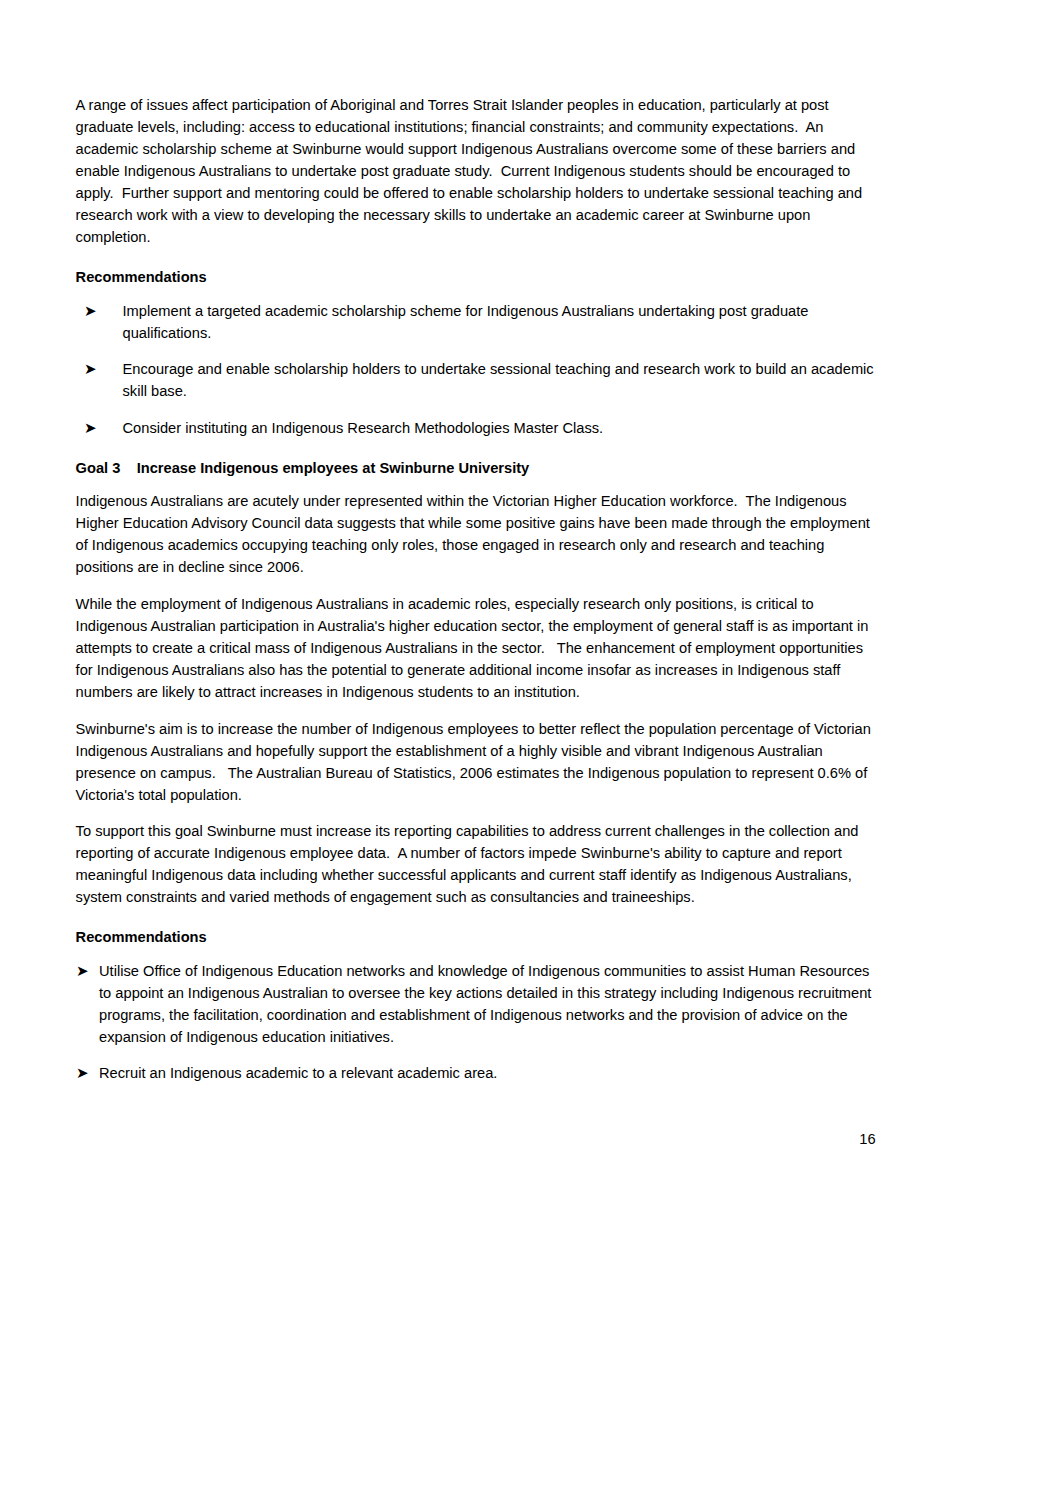A range of issues affect participation of Aboriginal and Torres Strait Islander peoples in education, particularly at post graduate levels, including: access to educational institutions; financial constraints; and community expectations. An academic scholarship scheme at Swinburne would support Indigenous Australians overcome some of these barriers and enable Indigenous Australians to undertake post graduate study. Current Indigenous students should be encouraged to apply. Further support and mentoring could be offered to enable scholarship holders to undertake sessional teaching and research work with a view to developing the necessary skills to undertake an academic career at Swinburne upon completion.
Recommendations
Implement a targeted academic scholarship scheme for Indigenous Australians undertaking post graduate qualifications.
Encourage and enable scholarship holders to undertake sessional teaching and research work to build an academic skill base.
Consider instituting an Indigenous Research Methodologies Master Class.
Goal 3 Increase Indigenous employees at Swinburne University
Indigenous Australians are acutely under represented within the Victorian Higher Education workforce. The Indigenous Higher Education Advisory Council data suggests that while some positive gains have been made through the employment of Indigenous academics occupying teaching only roles, those engaged in research only and research and teaching positions are in decline since 2006.
While the employment of Indigenous Australians in academic roles, especially research only positions, is critical to Indigenous Australian participation in Australia's higher education sector, the employment of general staff is as important in attempts to create a critical mass of Indigenous Australians in the sector. The enhancement of employment opportunities for Indigenous Australians also has the potential to generate additional income insofar as increases in Indigenous staff numbers are likely to attract increases in Indigenous students to an institution.
Swinburne's aim is to increase the number of Indigenous employees to better reflect the population percentage of Victorian Indigenous Australians and hopefully support the establishment of a highly visible and vibrant Indigenous Australian presence on campus. The Australian Bureau of Statistics, 2006 estimates the Indigenous population to represent 0.6% of Victoria's total population.
To support this goal Swinburne must increase its reporting capabilities to address current challenges in the collection and reporting of accurate Indigenous employee data. A number of factors impede Swinburne's ability to capture and report meaningful Indigenous data including whether successful applicants and current staff identify as Indigenous Australians, system constraints and varied methods of engagement such as consultancies and traineeships.
Recommendations
Utilise Office of Indigenous Education networks and knowledge of Indigenous communities to assist Human Resources to appoint an Indigenous Australian to oversee the key actions detailed in this strategy including Indigenous recruitment programs, the facilitation, coordination and establishment of Indigenous networks and the provision of advice on the expansion of Indigenous education initiatives.
Recruit an Indigenous academic to a relevant academic area.
16